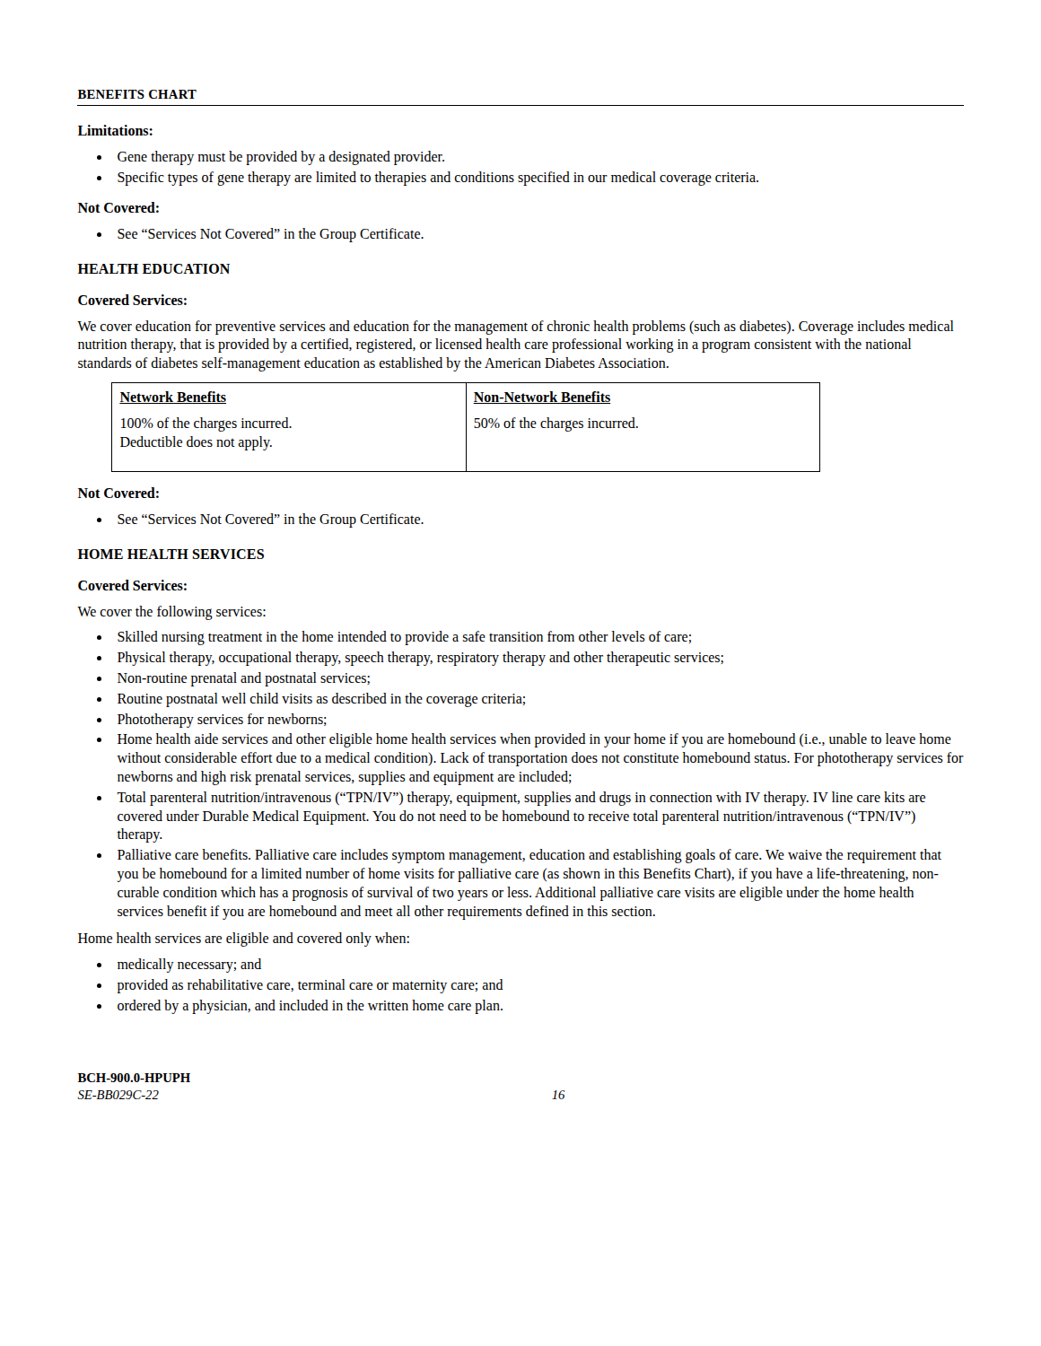BENEFITS CHART
Limitations:
Gene therapy must be provided by a designated provider.
Specific types of gene therapy are limited to therapies and conditions specified in our medical coverage criteria.
Not Covered:
See “Services Not Covered” in the Group Certificate.
HEALTH EDUCATION
Covered Services:
We cover education for preventive services and education for the management of chronic health problems (such as diabetes). Coverage includes medical nutrition therapy, that is provided by a certified, registered, or licensed health care professional working in a program consistent with the national standards of diabetes self-management education as established by the American Diabetes Association.
| Network Benefits 100% of the charges incurred. Deductible does not apply. | Non-Network Benefits 50% of the charges incurred. |
Not Covered:
See “Services Not Covered” in the Group Certificate.
HOME HEALTH SERVICES
Covered Services:
We cover the following services:
Skilled nursing treatment in the home intended to provide a safe transition from other levels of care;
Physical therapy, occupational therapy, speech therapy, respiratory therapy and other therapeutic services;
Non-routine prenatal and postnatal services;
Routine postnatal well child visits as described in the coverage criteria;
Phototherapy services for newborns;
Home health aide services and other eligible home health services when provided in your home if you are homebound (i.e., unable to leave home without considerable effort due to a medical condition). Lack of transportation does not constitute homebound status. For phototherapy services for newborns and high risk prenatal services, supplies and equipment are included;
Total parenteral nutrition/intravenous (“TPN/IV”) therapy, equipment, supplies and drugs in connection with IV therapy. IV line care kits are covered under Durable Medical Equipment. You do not need to be homebound to receive total parenteral nutrition/intravenous (“TPN/IV”) therapy.
Palliative care benefits. Palliative care includes symptom management, education and establishing goals of care. We waive the requirement that you be homebound for a limited number of home visits for palliative care (as shown in this Benefits Chart), if you have a life-threatening, non-curable condition which has a prognosis of survival of two years or less. Additional palliative care visits are eligible under the home health services benefit if you are homebound and meet all other requirements defined in this section.
Home health services are eligible and covered only when:
medically necessary; and
provided as rehabilitative care, terminal care or maternity care; and
ordered by a physician, and included in the written home care plan.
BCH-900.0-HPUPH
SE-BB029C-22 16